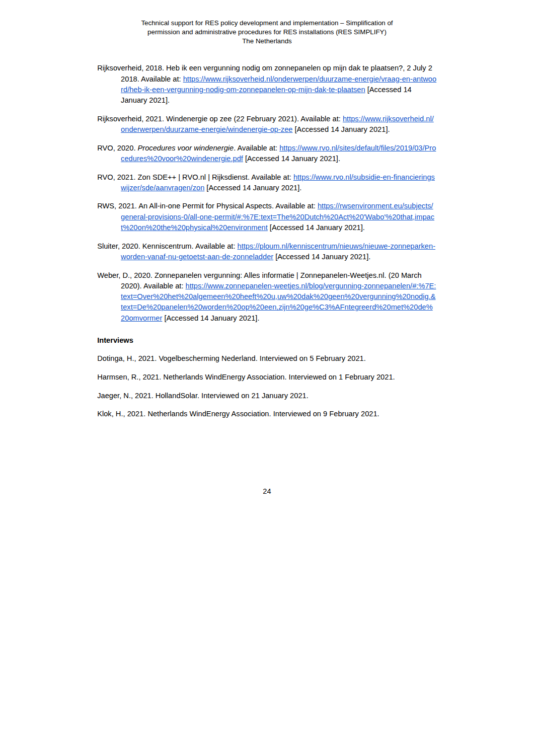Technical support for RES policy development and implementation – Simplification of
permission and administrative procedures for RES installations (RES SIMPLIFY)
The Netherlands
Rijksoverheid, 2018. Heb ik een vergunning nodig om zonnepanelen op mijn dak te plaatsen?, 2 July 2 2018. Available at: https://www.rijksoverheid.nl/onderwerpen/duurzame-energie/vraag-en-antwoord/heb-ik-een-vergunning-nodig-om-zonnepanelen-op-mijn-dak-te-plaatsen [Accessed 14 January 2021].
Rijksoverheid, 2021. Windenergie op zee (22 February 2021). Available at: https://www.rijksoverheid.nl/onderwerpen/duurzame-energie/windenergie-op-zee [Accessed 14 January 2021].
RVO, 2020. Procedures voor windenergie. Available at: https://www.rvo.nl/sites/default/files/2019/03/Procedures%20voor%20windenergie.pdf [Accessed 14 January 2021].
RVO, 2021. Zon SDE++ | RVO.nl | Rijksdienst. Available at: https://www.rvo.nl/subsidie-en-financieringswijzer/sde/aanvragen/zon [Accessed 14 January 2021].
RWS, 2021. An All-in-one Permit for Physical Aspects. Available at: https://rwsenvironment.eu/subjects/general-provisions-0/all-one-permit/#:%7E:text=The%20Dutch%20Act%20'Wabo'%20that,impact%20on%20the%20physical%20environment [Accessed 14 January 2021].
Sluiter, 2020. Kenniscentrum. Available at: https://ploum.nl/kenniscentrum/nieuws/nieuwe-zonneparken-worden-vanaf-nu-getoetst-aan-de-zonneladder [Accessed 14 January 2021].
Weber, D., 2020. Zonnepanelen vergunning: Alles informatie | Zonnepanelen-Weetjes.nl. (20 March 2020). Available at: https://www.zonnepanelen-weetjes.nl/blog/vergunning-zonnepanelen/#:%7E:text=Over%20het%20algemeen%20heeft%20u,uw%20dak%20geen%20vergunning%20nodig.&text=De%20panelen%20worden%20op%20een,zijn%20ge%C3%AFntegreerd%20met%20de%20omvormer [Accessed 14 January 2021].
Interviews
Dotinga, H., 2021. Vogelbescherming Nederland. Interviewed on 5 February 2021.
Harmsen, R., 2021. Netherlands WindEnergy Association. Interviewed on 1 February 2021.
Jaeger, N., 2021. HollandSolar. Interviewed on 21 January 2021.
Klok, H., 2021. Netherlands WindEnergy Association. Interviewed on 9 February 2021.
24